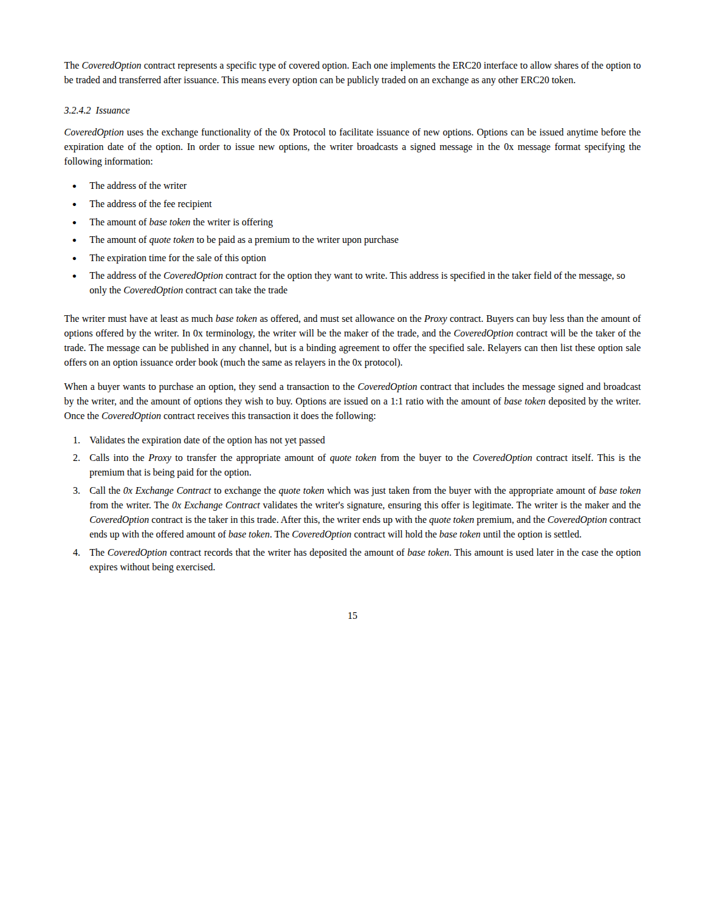The CoveredOption contract represents a specific type of covered option. Each one implements the ERC20 interface to allow shares of the option to be traded and transferred after issuance. This means every option can be publicly traded on an exchange as any other ERC20 token.
3.2.4.2 Issuance
CoveredOption uses the exchange functionality of the 0x Protocol to facilitate issuance of new options. Options can be issued anytime before the expiration date of the option. In order to issue new options, the writer broadcasts a signed message in the 0x message format specifying the following information:
The address of the writer
The address of the fee recipient
The amount of base token the writer is offering
The amount of quote token to be paid as a premium to the writer upon purchase
The expiration time for the sale of this option
The address of the CoveredOption contract for the option they want to write. This address is specified in the taker field of the message, so only the CoveredOption contract can take the trade
The writer must have at least as much base token as offered, and must set allowance on the Proxy contract. Buyers can buy less than the amount of options offered by the writer. In 0x terminology, the writer will be the maker of the trade, and the CoveredOption contract will be the taker of the trade. The message can be published in any channel, but is a binding agreement to offer the specified sale. Relayers can then list these option sale offers on an option issuance order book (much the same as relayers in the 0x protocol).
When a buyer wants to purchase an option, they send a transaction to the CoveredOption contract that includes the message signed and broadcast by the writer, and the amount of options they wish to buy. Options are issued on a 1:1 ratio with the amount of base token deposited by the writer. Once the CoveredOption contract receives this transaction it does the following:
Validates the expiration date of the option has not yet passed
Calls into the Proxy to transfer the appropriate amount of quote token from the buyer to the CoveredOption contract itself. This is the premium that is being paid for the option.
Call the 0x Exchange Contract to exchange the quote token which was just taken from the buyer with the appropriate amount of base token from the writer. The 0x Exchange Contract validates the writer's signature, ensuring this offer is legitimate. The writer is the maker and the CoveredOption contract is the taker in this trade. After this, the writer ends up with the quote token premium, and the CoveredOption contract ends up with the offered amount of base token. The CoveredOption contract will hold the base token until the option is settled.
The CoveredOption contract records that the writer has deposited the amount of base token. This amount is used later in the case the option expires without being exercised.
15